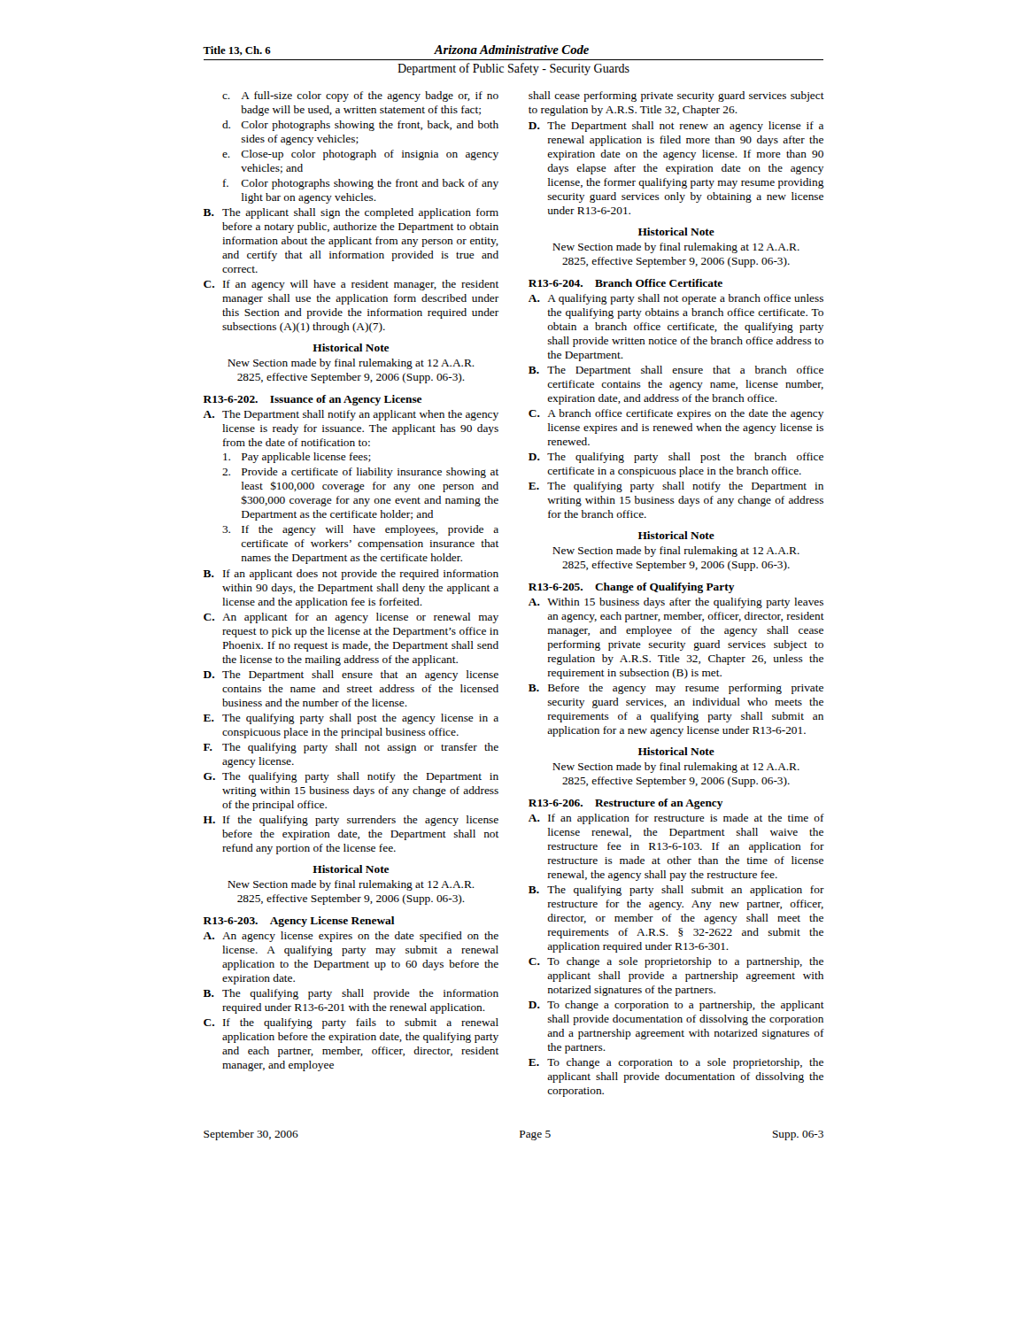Title 13, Ch. 6
Arizona Administrative Code
Department of Public Safety - Security Guards
c. A full-size color copy of the agency badge or, if no badge will be used, a written statement of this fact;
d. Color photographs showing the front, back, and both sides of agency vehicles;
e. Close-up color photograph of insignia on agency vehicles; and
f. Color photographs showing the front and back of any light bar on agency vehicles.
B. The applicant shall sign the completed application form before a notary public, authorize the Department to obtain information about the applicant from any person or entity, and certify that all information provided is true and correct.
C. If an agency will have a resident manager, the resident manager shall use the application form described under this Section and provide the information required under subsections (A)(1) through (A)(7).
Historical Note
New Section made by final rulemaking at 12 A.A.R.
2825, effective September 9, 2006 (Supp. 06-3).
R13-6-202. Issuance of an Agency License
A. The Department shall notify an applicant when the agency license is ready for issuance. The applicant has 90 days from the date of notification to:
1. Pay applicable license fees;
2. Provide a certificate of liability insurance showing at least $100,000 coverage for any one person and $300,000 coverage for any one event and naming the Department as the certificate holder; and
3. If the agency will have employees, provide a certificate of workers’ compensation insurance that names the Department as the certificate holder.
B. If an applicant does not provide the required information within 90 days, the Department shall deny the applicant a license and the application fee is forfeited.
C. An applicant for an agency license or renewal may request to pick up the license at the Department’s office in Phoenix. If no request is made, the Department shall send the license to the mailing address of the applicant.
D. The Department shall ensure that an agency license contains the name and street address of the licensed business and the number of the license.
E. The qualifying party shall post the agency license in a conspicuous place in the principal business office.
F. The qualifying party shall not assign or transfer the agency license.
G. The qualifying party shall notify the Department in writing within 15 business days of any change of address of the principal office.
H. If the qualifying party surrenders the agency license before the expiration date, the Department shall not refund any portion of the license fee.
Historical Note
New Section made by final rulemaking at 12 A.A.R.
2825, effective September 9, 2006 (Supp. 06-3).
R13-6-203. Agency License Renewal
A. An agency license expires on the date specified on the license. A qualifying party may submit a renewal application to the Department up to 60 days before the expiration date.
B. The qualifying party shall provide the information required under R13-6-201 with the renewal application.
C. If the qualifying party fails to submit a renewal application before the expiration date, the qualifying party and each partner, member, officer, director, resident manager, and employee
shall cease performing private security guard services subject to regulation by A.R.S. Title 32, Chapter 26.
D. The Department shall not renew an agency license if a renewal application is filed more than 90 days after the expiration date on the agency license. If more than 90 days elapse after the expiration date on the agency license, the former qualifying party may resume providing security guard services only by obtaining a new license under R13-6-201.
Historical Note
New Section made by final rulemaking at 12 A.A.R.
2825, effective September 9, 2006 (Supp. 06-3).
R13-6-204. Branch Office Certificate
A. A qualifying party shall not operate a branch office unless the qualifying party obtains a branch office certificate. To obtain a branch office certificate, the qualifying party shall provide written notice of the branch office address to the Department.
B. The Department shall ensure that a branch office certificate contains the agency name, license number, expiration date, and address of the branch office.
C. A branch office certificate expires on the date the agency license expires and is renewed when the agency license is renewed.
D. The qualifying party shall post the branch office certificate in a conspicuous place in the branch office.
E. The qualifying party shall notify the Department in writing within 15 business days of any change of address for the branch office.
Historical Note
New Section made by final rulemaking at 12 A.A.R.
2825, effective September 9, 2006 (Supp. 06-3).
R13-6-205. Change of Qualifying Party
A. Within 15 business days after the qualifying party leaves an agency, each partner, member, officer, director, resident manager, and employee of the agency shall cease performing private security guard services subject to regulation by A.R.S. Title 32, Chapter 26, unless the requirement in subsection (B) is met.
B. Before the agency may resume performing private security guard services, an individual who meets the requirements of a qualifying party shall submit an application for a new agency license under R13-6-201.
Historical Note
New Section made by final rulemaking at 12 A.A.R.
2825, effective September 9, 2006 (Supp. 06-3).
R13-6-206. Restructure of an Agency
A. If an application for restructure is made at the time of license renewal, the Department shall waive the restructure fee in R13-6-103. If an application for restructure is made at other than the time of license renewal, the agency shall pay the restructure fee.
B. The qualifying party shall submit an application for restructure for the agency. Any new partner, officer, director, or member of the agency shall meet the requirements of A.R.S. § 32-2622 and submit the application required under R13-6-301.
C. To change a sole proprietorship to a partnership, the applicant shall provide a partnership agreement with notarized signatures of the partners.
D. To change a corporation to a partnership, the applicant shall provide documentation of dissolving the corporation and a partnership agreement with notarized signatures of the partners.
E. To change a corporation to a sole proprietorship, the applicant shall provide documentation of dissolving the corporation.
September 30, 2006
Page 5
Supp. 06-3